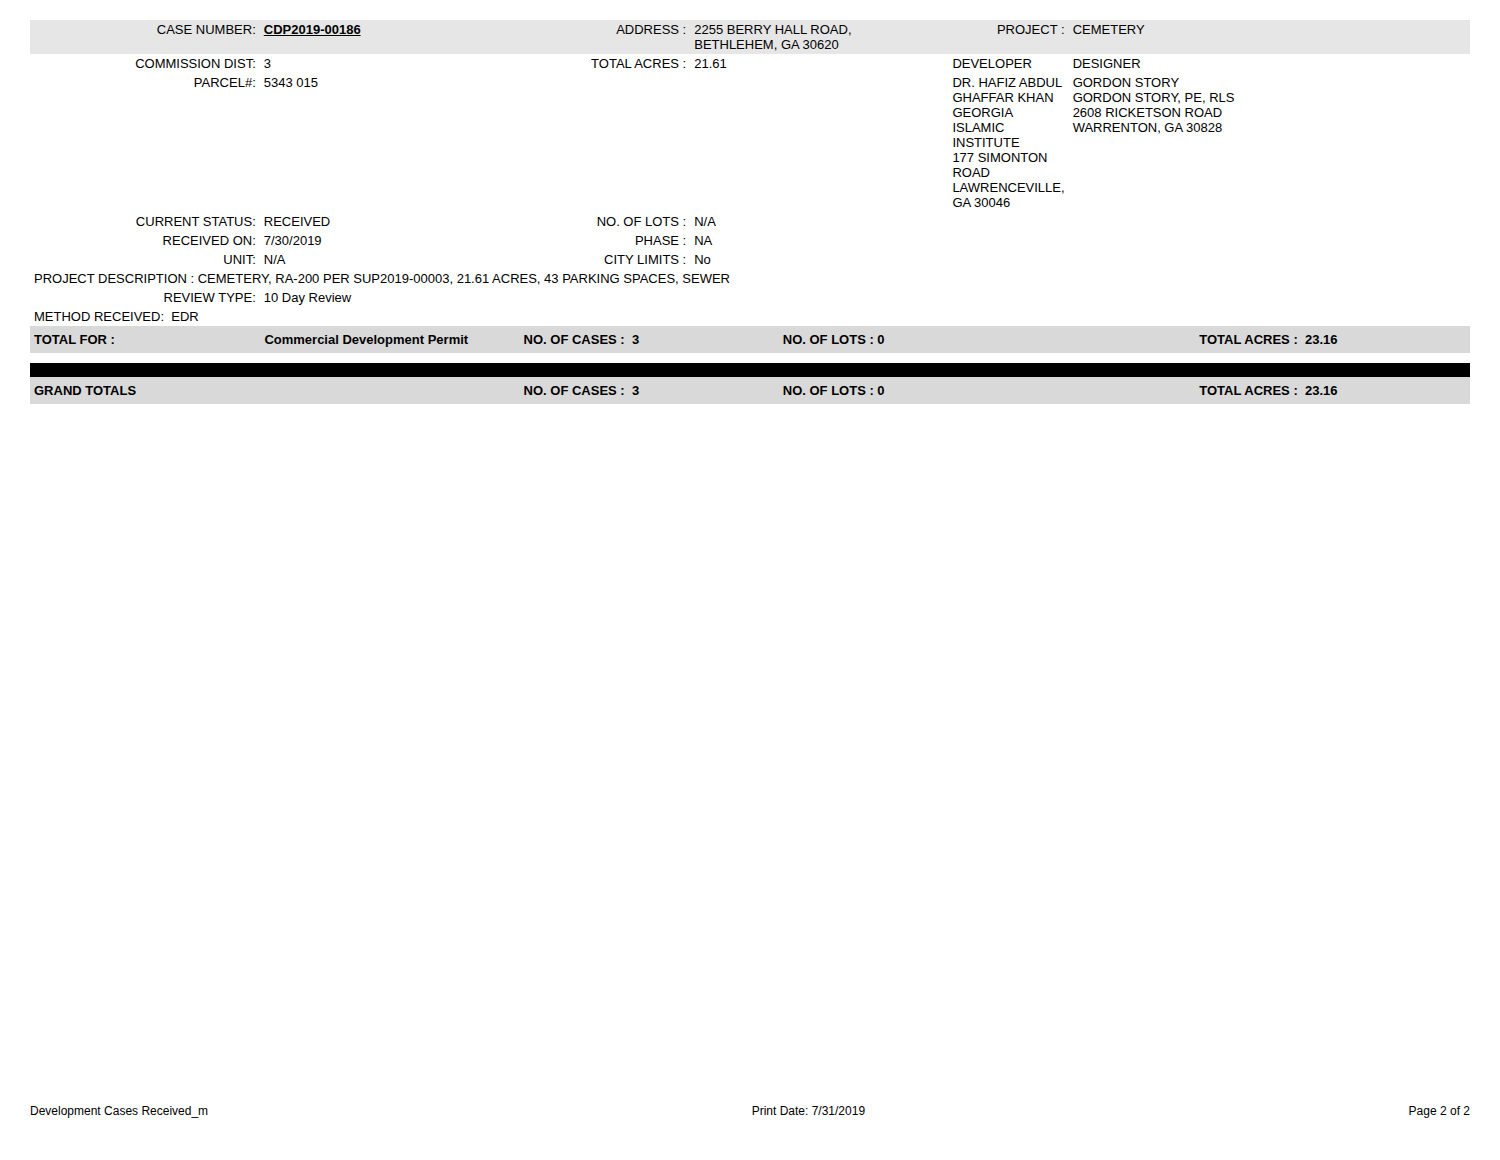| CASE NUMBER: | CDP2019-00186 | ADDRESS : | 2255 BERRY HALL ROAD, BETHLEHEM, GA 30620 | PROJECT : | CEMETERY |
| COMMISSION DIST: | 3 | TOTAL ACRES : | 21.61 | DEVELOPER | DESIGNER |
| PARCEL#: | 5343 015 | | | DR. HAFIZ ABDUL GHAFFAR KHAN GEORGIA ISLAMIC INSTITUTE 177 SIMONTON ROAD LAWRENCEVILLE, GA 30046 | GORDON STORY GORDON STORY, PE, RLS 2608 RICKETSON ROAD WARRENTON, GA 30828 |
| CURRENT STATUS: | RECEIVED | NO. OF LOTS : | N/A | | |
| RECEIVED ON: | 7/30/2019 | PHASE : | NA | | |
| UNIT: | N/A | CITY LIMITS : | No | | |
| PROJECT DESCRIPTION : CEMETERY, RA-200 PER SUP2019-00003, 21.61 ACRES, 43 PARKING SPACES, SEWER |
| REVIEW TYPE: | 10 Day Review |
| METHOD RECEIVED: EDR |
| TOTAL FOR : | Commercial Development Permit | NO. OF CASES : 3 | NO. OF LOTS : 0 | TOTAL ACRES : 23.16 |
| GRAND TOTALS | | NO. OF CASES : 3 | NO. OF LOTS : 0 | TOTAL ACRES : 23.16 |
Development Cases Received_m Print Date: 7/31/2019 Page 2 of 2